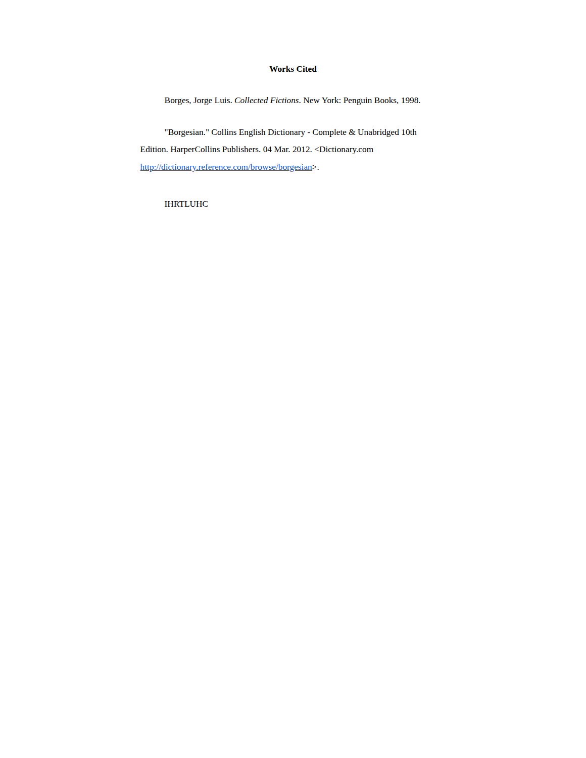Works Cited
Borges, Jorge Luis. Collected Fictions. New York: Penguin Books, 1998.
"Borgesian." Collins English Dictionary - Complete & Unabridged 10th Edition. HarperCollins Publishers. 04 Mar. 2012. <Dictionary.com http://dictionary.reference.com/browse/borgesian>.
IHRTLUHC